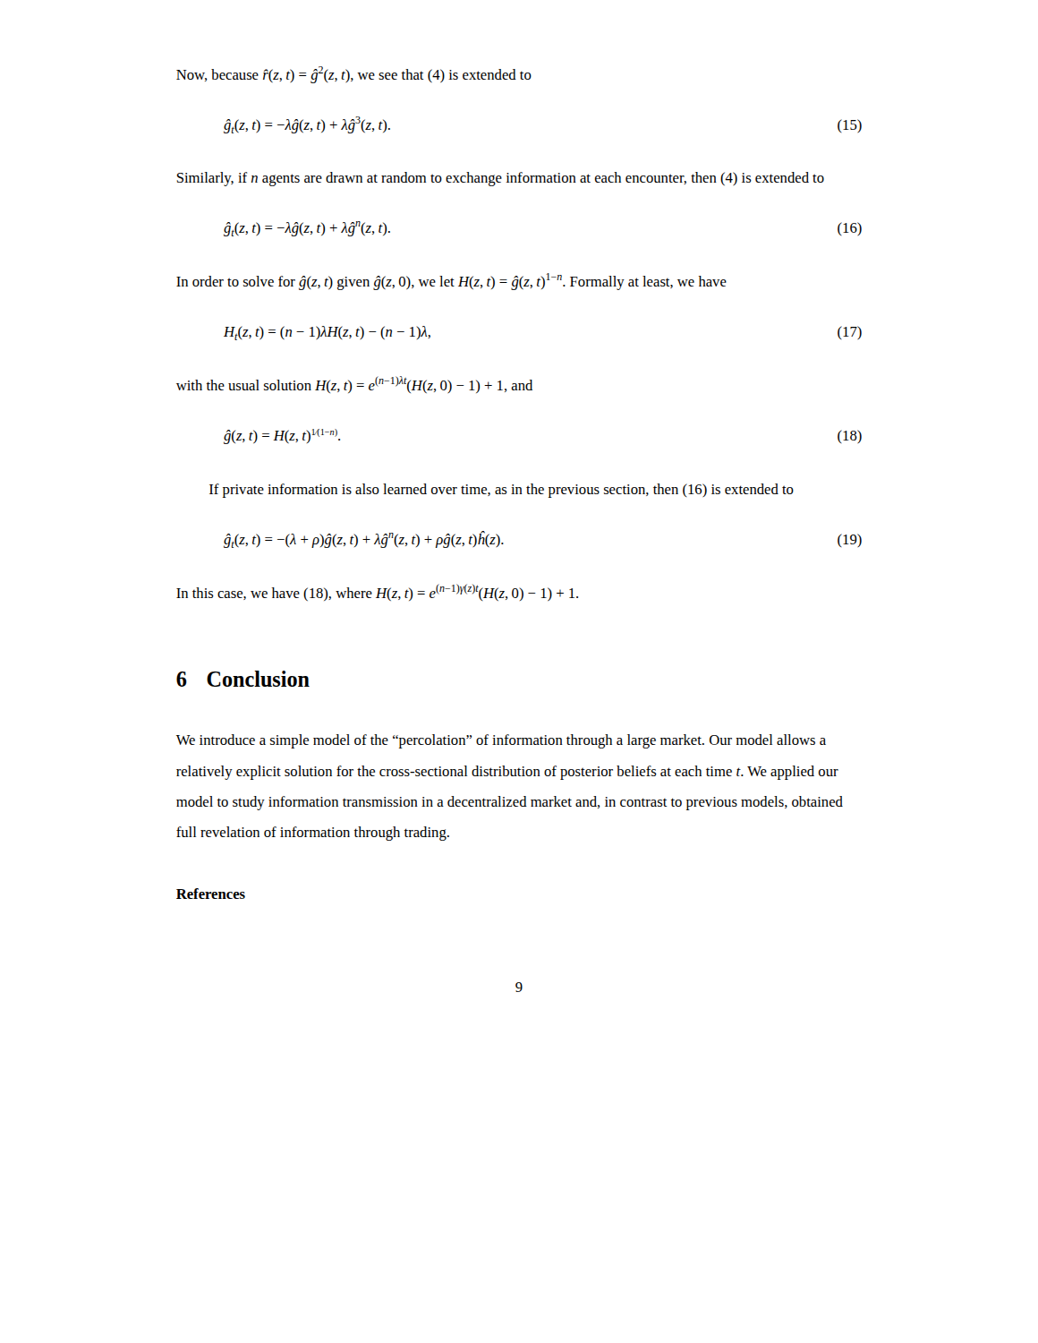Now, because r̂(z, t) = ĝ2(z, t), we see that (4) is extended to
ĝt(z, t) = −λĝ(z, t) + λĝ3(z, t). (15)
Similarly, if n agents are drawn at random to exchange information at each encounter, then (4) is extended to
ĝt(z, t) = −λĝ(z, t) + λĝn(z, t). (16)
In order to solve for ĝ(z, t) given ĝ(z, 0), we let H(z, t) = ĝ(z, t)1−n. Formally at least, we have
Ht(z, t) = (n − 1)λH(z, t) − (n − 1)λ, (17)
with the usual solution H(z, t) = e(n−1)λt(H(z, 0) − 1) + 1, and
ĝ(z, t) = H(z, t)1⁄(1−n). (18)
If private information is also learned over time, as in the previous section, then (16) is extended to
ĝt(z, t) = −(λ + ρ)ĝ(z, t) + λĝn(z, t) + ρĝ(z, t)ĥ(z). (19)
In this case, we have (18), where H(z, t) = e(n−1)γ(z)t(H(z, 0) − 1) + 1.
6 Conclusion
We introduce a simple model of the “percolation” of information through a large market. Our model allows a relatively explicit solution for the cross-sectional distribution of posterior beliefs at each time t. We applied our model to study information transmission in a decentralized market and, in contrast to previous models, obtained full revelation of information through trading.
References
9